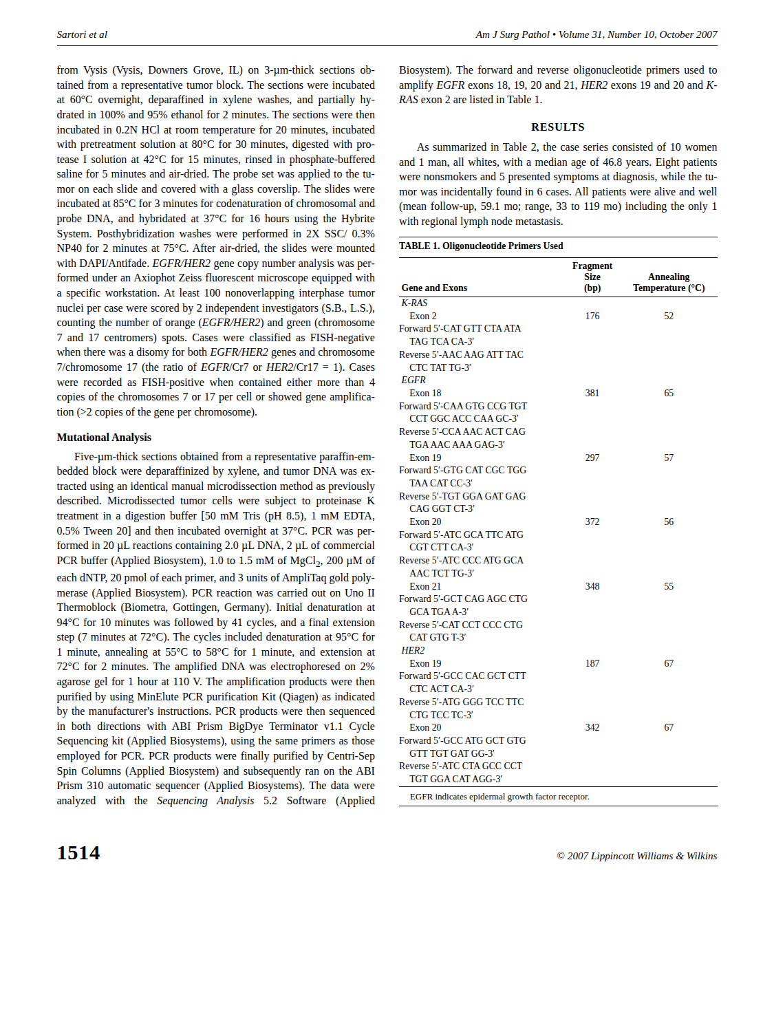Sartori et al
Am J Surg Pathol • Volume 31, Number 10, October 2007
from Vysis (Vysis, Downers Grove, IL) on 3-µm-thick sections obtained from a representative tumor block. The sections were incubated at 60°C overnight, deparaffined in xylene washes, and partially hydrated in 100% and 95% ethanol for 2 minutes. The sections were then incubated in 0.2N HCl at room temperature for 20 minutes, incubated with pretreatment solution at 80°C for 30 minutes, digested with protease I solution at 42°C for 15 minutes, rinsed in phosphate-buffered saline for 5 minutes and air-dried. The probe set was applied to the tumor on each slide and covered with a glass coverslip. The slides were incubated at 85°C for 3 minutes for codenaturation of chromosomal and probe DNA, and hybridated at 37°C for 16 hours using the Hybrite System. Posthybridization washes were performed in 2X SSC/ 0.3% NP40 for 2 minutes at 75°C. After air-dried, the slides were mounted with DAPI/Antifade. EGFR/HER2 gene copy number analysis was performed under an Axiophot Zeiss fluorescent microscope equipped with a specific workstation. At least 100 nonoverlapping interphase tumor nuclei per case were scored by 2 independent investigators (S.B., L.S.), counting the number of orange (EGFR/HER2) and green (chromosome 7 and 17 centromers) spots. Cases were classified as FISH-negative when there was a disomy for both EGFR/HER2 genes and chromosome 7/chromosome 17 (the ratio of EGFR/Cr7 or HER2/Cr17 = 1). Cases were recorded as FISH-positive when contained either more than 4 copies of the chromosomes 7 or 17 per cell or showed gene amplification (>2 copies of the gene per chromosome).
Mutational Analysis
Five-µm-thick sections obtained from a representative paraffin-embedded block were deparaffinized by xylene, and tumor DNA was extracted using an identical manual microdissection method as previously described. Microdissected tumor cells were subject to proteinase K treatment in a digestion buffer [50 mM Tris (pH 8.5), 1 mM EDTA, 0.5% Tween 20] and then incubated overnight at 37°C. PCR was performed in 20 µL reactions containing 2.0 µL DNA, 2 µL of commercial PCR buffer (Applied Biosystem), 1.0 to 1.5 mM of MgCl2, 200 µM of each dNTP, 20 pmol of each primer, and 3 units of AmpliTaq gold polymerase (Applied Biosystem). PCR reaction was carried out on Uno II Thermoblock (Biometra, Gottingen, Germany). Initial denaturation at 94°C for 10 minutes was followed by 41 cycles, and a final extension step (7 minutes at 72°C). The cycles included denaturation at 95°C for 1 minute, annealing at 55°C to 58°C for 1 minute, and extension at 72°C for 2 minutes. The amplified DNA was electrophoresed on 2% agarose gel for 1 hour at 110 V. The amplification products were then purified by using MinElute PCR purification Kit (Qiagen) as indicated by the manufacturer's instructions. PCR products were then sequenced in both directions with ABI Prism BigDye Terminator v1.1 Cycle Sequencing kit (Applied Biosystems), using the same primers as those employed for PCR. PCR products were finally purified by Centri-Sep Spin Columns (Applied Biosystem) and subsequently ran on the ABI Prism 310 automatic sequencer (Applied Biosystems). The data were analyzed with the Sequencing Analysis 5.2 Software (Applied Biosystem). The forward and reverse oligonucleotide primers used to amplify EGFR exons 18, 19, 20 and 21, HER2 exons 19 and 20 and K-RAS exon 2 are listed in Table 1.
Results
As summarized in Table 2, the case series consisted of 10 women and 1 man, all whites, with a median age of 46.8 years. Eight patients were nonsmokers and 5 presented symptoms at diagnosis, while the tumor was incidentally found in 6 cases. All patients were alive and well (mean follow-up, 59.1 mo; range, 33 to 119 mo) including the only 1 with regional lymph node metastasis.
TABLE 1. Oligonucleotide Primers Used
| Gene and Exons | Fragment Size (bp) | Annealing Temperature (°C) |
| --- | --- | --- |
| K-RAS | | |
| Exon 2 | 176 | 52 |
| Forward 5′-CAT GTT CTA ATA | | |
| TAG TCA CA-3′ | | |
| Reverse 5′-AAC AAG ATT TAC | | |
| CTC TAT TG-3′ | | |
| EGFR | | |
| Exon 18 | 381 | 65 |
| Forward 5′-CAA GTG CCG TGT | | |
| CCT GGC ACC CAA GC-3′ | | |
| Reverse 5′-CCA AAC ACT CAG | | |
| TGA AAC AAA GAG-3′ | | |
| Exon 19 | 297 | 57 |
| Forward 5′-GTG CAT CGC TGG | | |
| TAA CAT CC-3′ | | |
| Reverse 5′-TGT GGA GAT GAG | | |
| CAG GGT CT-3′ | | |
| Exon 20 | 372 | 56 |
| Forward 5′-ATC GCA TTC ATG | | |
| CGT CTT CA-3′ | | |
| Reverse 5′-ATC CCC ATG GCA | | |
| AAC TCT TG-3′ | | |
| Exon 21 | 348 | 55 |
| Forward 5′-GCT CAG AGC CTG | | |
| GCA TGA A-3′ | | |
| Reverse 5′-CAT CCT CCC CTG | | |
| CAT GTG T-3′ | | |
| HER2 | | |
| Exon 19 | 187 | 67 |
| Forward 5′-GCC CAC GCT CTT | | |
| CTC ACT CA-3′ | | |
| Reverse 5′-ATG GGG TCC TTC | | |
| CTG TCC TC-3′ | | |
| Exon 20 | 342 | 67 |
| Forward 5′-GCC ATG GCT GTG | | |
| GTT TGT GAT GG-3′ | | |
| Reverse 5′-ATC CTA GCC CCT | | |
| TGT GGA CAT AGG-3′ | | |
EGFR indicates epidermal growth factor receptor.
1514
© 2007 Lippincott Williams & Wilkins